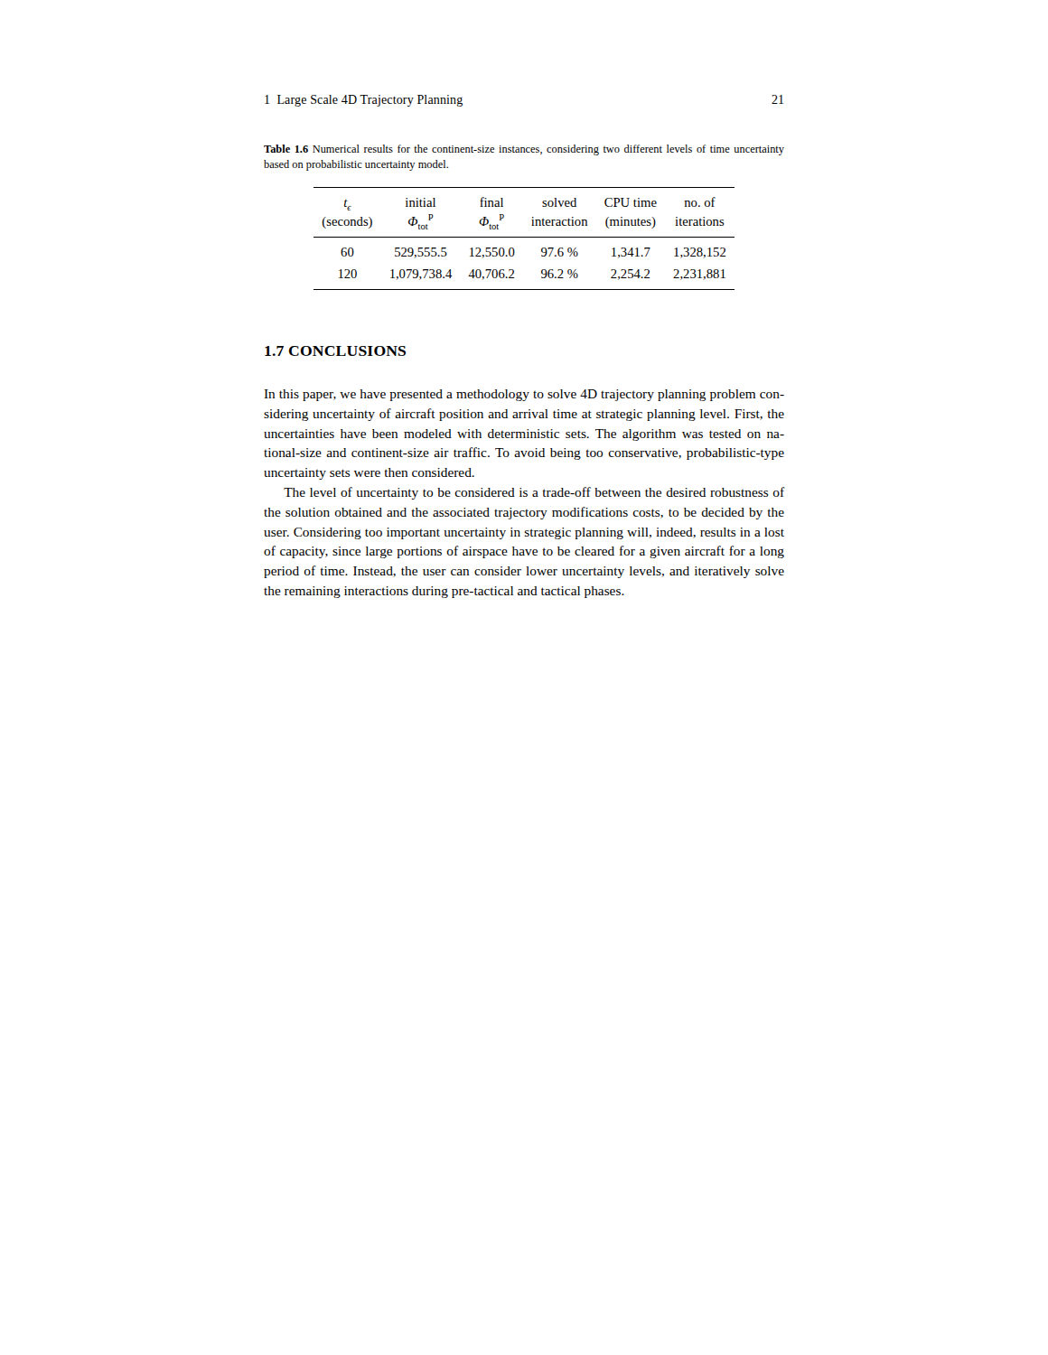1 Large Scale 4D Trajectory Planning 21
Table 1.6 Numerical results for the continent-size instances, considering two different levels of time uncertainty based on probabilistic uncertainty model.
| t ϵ | initial | final | solved | CPU time | no. of |
| --- | --- | --- | --- | --- | --- |
| (seconds) | Φ tot P | Φ tot P | interaction | (minutes) | iterations |
| 60 | 529,555.5 | 12,550.0 | 97.6 % | 1,341.7 | 1,328,152 |
| 120 | 1,079,738.4 | 40,706.2 | 96.2 % | 2,254.2 | 2,231,881 |
1.7 CONCLUSIONS
In this paper, we have presented a methodology to solve 4D trajectory planning problem considering uncertainty of aircraft position and arrival time at strategic planning level. First, the uncertainties have been modeled with deterministic sets. The algorithm was tested on national-size and continent-size air traffic. To avoid being too conservative, probabilistic-type uncertainty sets were then considered.
The level of uncertainty to be considered is a trade-off between the desired robustness of the solution obtained and the associated trajectory modifications costs, to be decided by the user. Considering too important uncertainty in strategic planning will, indeed, results in a lost of capacity, since large portions of airspace have to be cleared for a given aircraft for a long period of time. Instead, the user can consider lower uncertainty levels, and iteratively solve the remaining interactions during pre-tactical and tactical phases.